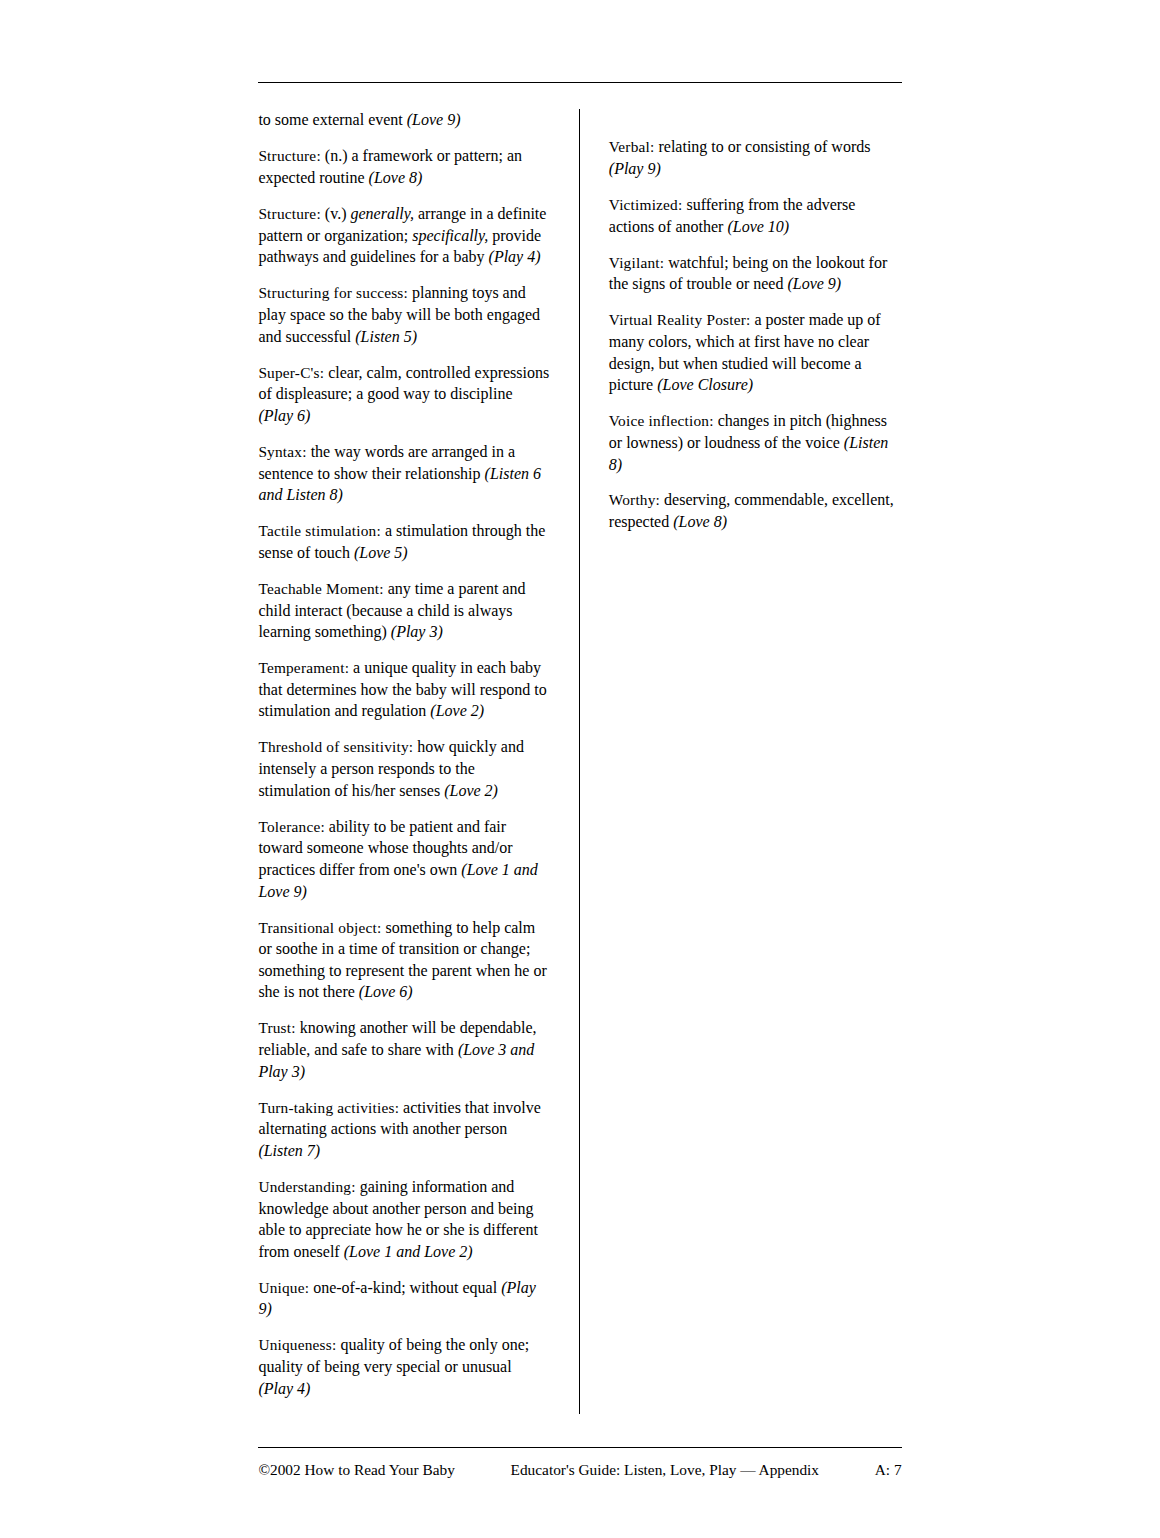to some external event (Love 9)
Structure: (n.) a framework or pattern; an expected routine (Love 8)
Structure: (v.) generally, arrange in a definite pattern or organization; specifically, provide pathways and guidelines for a baby (Play 4)
Structuring for success: planning toys and play space so the baby will be both engaged and successful (Listen 5)
Super-C's: clear, calm, controlled expressions of displeasure; a good way to discipline (Play 6)
Syntax: the way words are arranged in a sentence to show their relationship (Listen 6 and Listen 8)
Tactile stimulation: a stimulation through the sense of touch (Love 5)
Teachable Moment: any time a parent and child interact (because a child is always learning something) (Play 3)
Temperament: a unique quality in each baby that determines how the baby will respond to stimulation and regulation (Love 2)
Threshold of sensitivity: how quickly and intensely a person responds to the stimulation of his/her senses (Love 2)
Tolerance: ability to be patient and fair toward someone whose thoughts and/or practices differ from one's own (Love 1 and Love 9)
Transitional object: something to help calm or soothe in a time of transition or change; something to represent the parent when he or she is not there (Love 6)
Trust: knowing another will be dependable, reliable, and safe to share with (Love 3 and Play 3)
Turn-taking activities: activities that involve alternating actions with another person (Listen 7)
Understanding: gaining information and knowledge about another person and being able to appreciate how he or she is different from oneself (Love 1 and Love 2)
Unique: one-of-a-kind; without equal (Play 9)
Uniqueness: quality of being the only one; quality of being very special or unusual (Play 4)
Verbal: relating to or consisting of words (Play 9)
Victimized: suffering from the adverse actions of another (Love 10)
Vigilant: watchful; being on the lookout for the signs of trouble or need (Love 9)
Virtual Reality Poster: a poster made up of many colors, which at first have no clear design, but when studied will become a picture (Love Closure)
Voice inflection: changes in pitch (highness or lowness) or loudness of the voice (Listen 8)
Worthy: deserving, commendable, excellent, respected (Love 8)
©2002 How to Read Your Baby Educator's Guide: Listen, Love, Play — Appendix A: 7